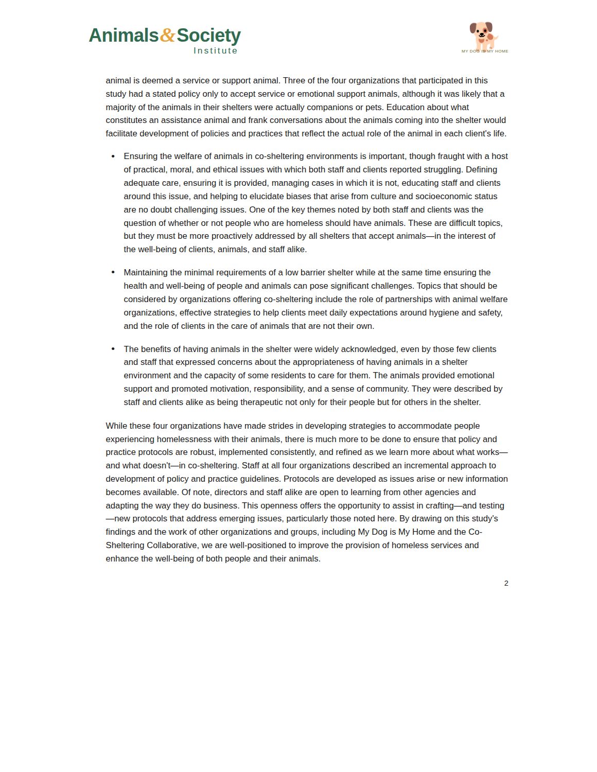Animals&Society Institute
🐕 MY DOG IS MY HOME
animal is deemed a service or support animal. Three of the four organizations that participated in this study had a stated policy only to accept service or emotional support animals, although it was likely that a majority of the animals in their shelters were actually companions or pets. Education about what constitutes an assistance animal and frank conversations about the animals coming into the shelter would facilitate development of policies and practices that reflect the actual role of the animal in each client's life.
Ensuring the welfare of animals in co-sheltering environments is important, though fraught with a host of practical, moral, and ethical issues with which both staff and clients reported struggling. Defining adequate care, ensuring it is provided, managing cases in which it is not, educating staff and clients around this issue, and helping to elucidate biases that arise from culture and socioeconomic status are no doubt challenging issues. One of the key themes noted by both staff and clients was the question of whether or not people who are homeless should have animals. These are difficult topics, but they must be more proactively addressed by all shelters that accept animals—in the interest of the well-being of clients, animals, and staff alike.
Maintaining the minimal requirements of a low barrier shelter while at the same time ensuring the health and well-being of people and animals can pose significant challenges. Topics that should be considered by organizations offering co-sheltering include the role of partnerships with animal welfare organizations, effective strategies to help clients meet daily expectations around hygiene and safety, and the role of clients in the care of animals that are not their own.
The benefits of having animals in the shelter were widely acknowledged, even by those few clients and staff that expressed concerns about the appropriateness of having animals in a shelter environment and the capacity of some residents to care for them. The animals provided emotional support and promoted motivation, responsibility, and a sense of community. They were described by staff and clients alike as being therapeutic not only for their people but for others in the shelter.
While these four organizations have made strides in developing strategies to accommodate people experiencing homelessness with their animals, there is much more to be done to ensure that policy and practice protocols are robust, implemented consistently, and refined as we learn more about what works—and what doesn't—in co-sheltering. Staff at all four organizations described an incremental approach to development of policy and practice guidelines. Protocols are developed as issues arise or new information becomes available. Of note, directors and staff alike are open to learning from other agencies and adapting the way they do business. This openness offers the opportunity to assist in crafting—and testing—new protocols that address emerging issues, particularly those noted here. By drawing on this study's findings and the work of other organizations and groups, including My Dog is My Home and the Co-Sheltering Collaborative, we are well-positioned to improve the provision of homeless services and enhance the well-being of both people and their animals.
2